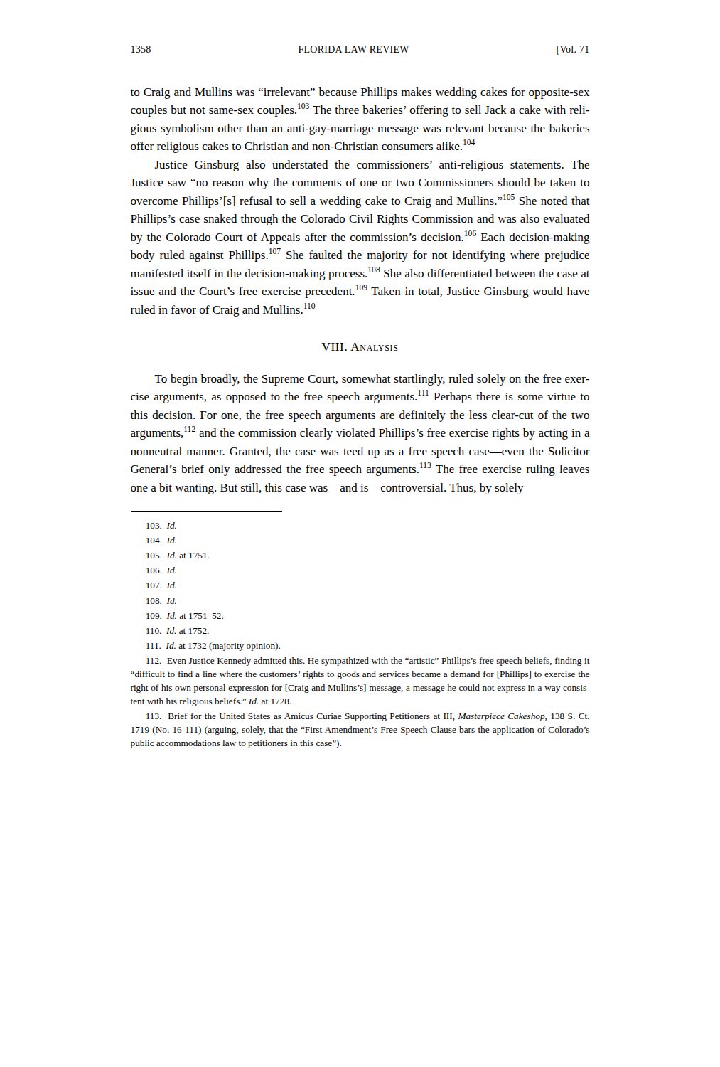1358 Florida Law Review [Vol. 71
to Craig and Mullins was “irrelevant” because Phillips makes wedding cakes for opposite-sex couples but not same-sex couples.103 The three bakeries’ offering to sell Jack a cake with religious symbolism other than an anti-gay-marriage message was relevant because the bakeries offer religious cakes to Christian and non-Christian consumers alike.104
Justice Ginsburg also understated the commissioners’ anti-religious statements. The Justice saw “no reason why the comments of one or two Commissioners should be taken to overcome Phillips’[s] refusal to sell a wedding cake to Craig and Mullins.”105 She noted that Phillips’s case snaked through the Colorado Civil Rights Commission and was also evaluated by the Colorado Court of Appeals after the commission’s decision.106 Each decision-making body ruled against Phillips.107 She faulted the majority for not identifying where prejudice manifested itself in the decision-making process.108 She also differentiated between the case at issue and the Court’s free exercise precedent.109 Taken in total, Justice Ginsburg would have ruled in favor of Craig and Mullins.110
VIII. Analysis
To begin broadly, the Supreme Court, somewhat startlingly, ruled solely on the free exercise arguments, as opposed to the free speech arguments.111 Perhaps there is some virtue to this decision. For one, the free speech arguments are definitely the less clear-cut of the two arguments,112 and the commission clearly violated Phillips’s free exercise rights by acting in a nonneutral manner. Granted, the case was teed up as a free speech case—even the Solicitor General’s brief only addressed the free speech arguments.113 The free exercise ruling leaves one a bit wanting. But still, this case was—and is—controversial. Thus, by solely
103. Id.
104. Id.
105. Id. at 1751.
106. Id.
107. Id.
108. Id.
109. Id. at 1751–52.
110. Id. at 1752.
111. Id. at 1732 (majority opinion).
112. Even Justice Kennedy admitted this. He sympathized with the “artistic” Phillips’s free speech beliefs, finding it “difficult to find a line where the customers’ rights to goods and services became a demand for [Phillips] to exercise the right of his own personal expression for [Craig and Mullins’s] message, a message he could not express in a way consistent with his religious beliefs.” Id. at 1728.
113. Brief for the United States as Amicus Curiae Supporting Petitioners at III, Masterpiece Cakeshop, 138 S. Ct. 1719 (No. 16-111) (arguing, solely, that the “First Amendment’s Free Speech Clause bars the application of Colorado’s public accommodations law to petitioners in this case”).